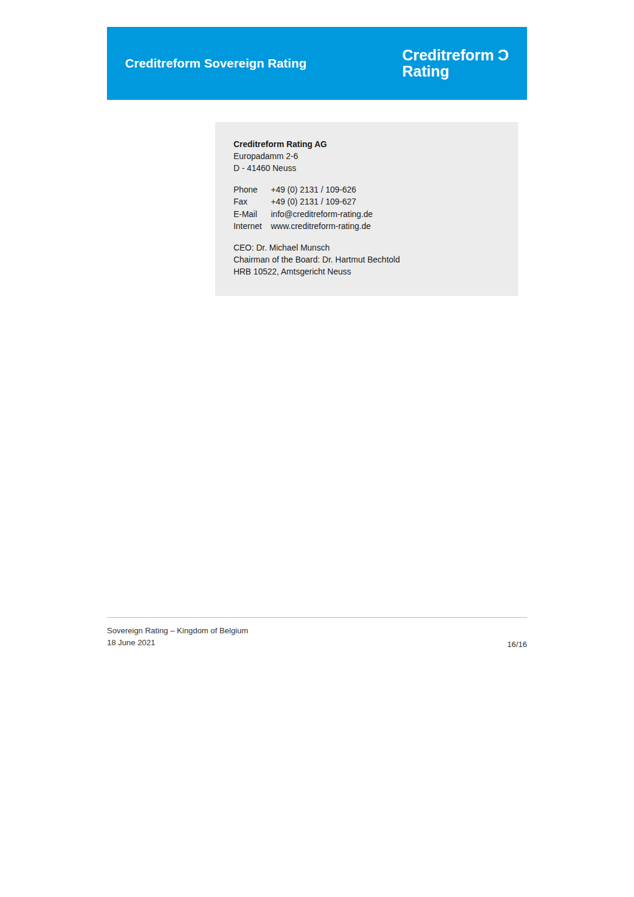Creditreform Sovereign Rating
Creditreform C
Rating
Creditreform Rating AG
Europadamm 2-6
D - 41460 Neuss
| Phone | +49 (0) 2131 / 109-626 |
| Fax | +49 (0) 2131 / 109-627 |
| E-Mail | info@creditreform-rating.de |
| Internet | www.creditreform-rating.de |
CEO: Dr. Michael Munsch
Chairman of the Board: Dr. Hartmut Bechtold
HRB 10522, Amtsgericht Neuss
Sovereign Rating – Kingdom of Belgium
18 June 2021
16/16